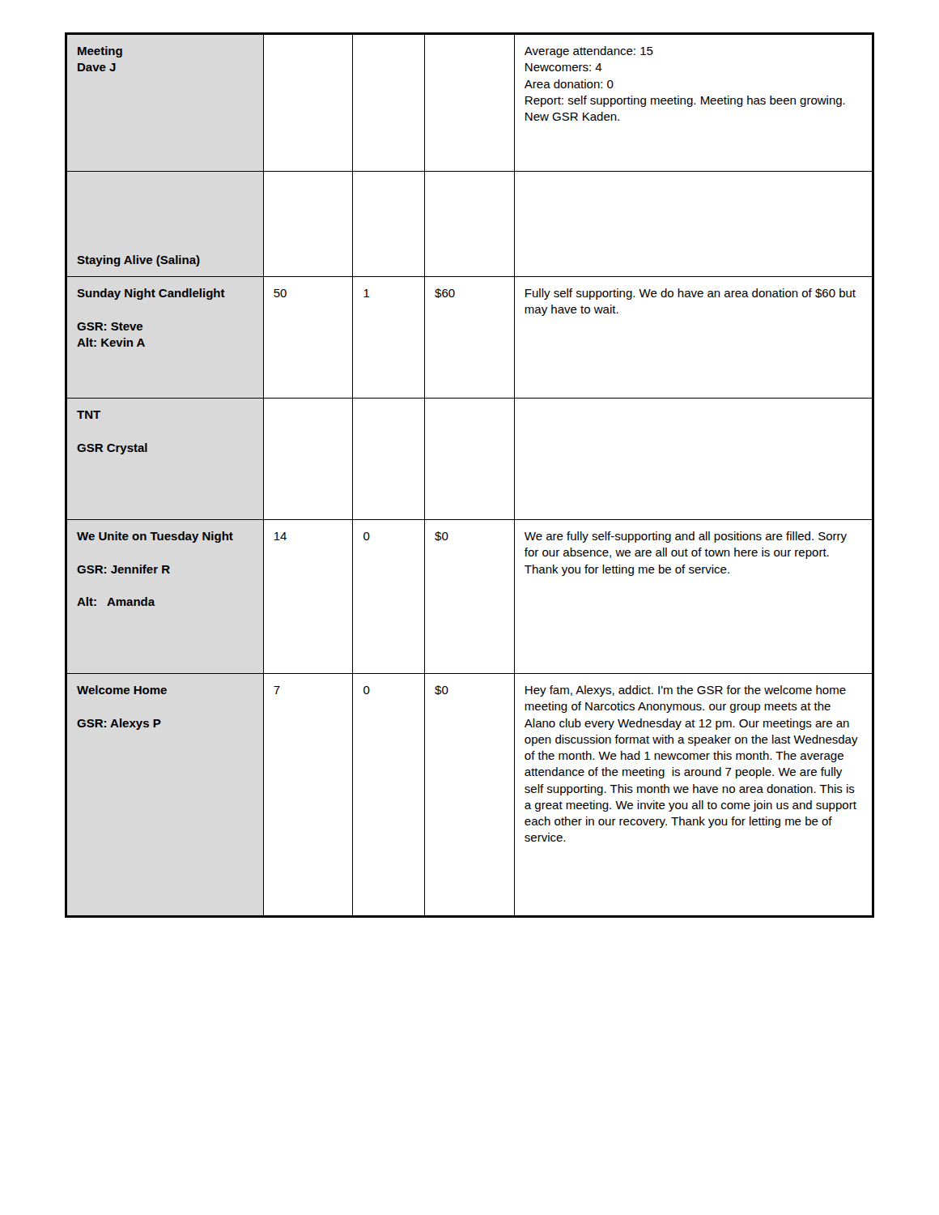| Meeting Dave J | | | | Average attendance: 15 Newcomers: 4 Area donation: 0 Report: self supporting meeting. Meeting has been growing. New GSR Kaden. |
| Staying Alive (Salina) | | | | |
| Sunday Night Candlelight GSR: Steve Alt: Kevin A | 50 | 1 | $60 | Fully self supporting. We do have an area donation of $60 but may have to wait. |
| TNT GSR Crystal | | | | |
| We Unite on Tuesday Night GSR: Jennifer R Alt: Amanda | 14 | 0 | $0 | We are fully self-supporting and all positions are filled. Sorry for our absence, we are all out of town here is our report. Thank you for letting me be of service. |
| Welcome Home GSR: Alexys P | 7 | 0 | $0 | Hey fam, Alexys, addict. I'm the GSR for the welcome home meeting of Narcotics Anonymous. our group meets at the Alano club every Wednesday at 12 pm. Our meetings are an open discussion format with a speaker on the last Wednesday of the month. We had 1 newcomer this month. The average attendance of the meeting is around 7 people. We are fully self supporting. This month we have no area donation. This is a great meeting. We invite you all to come join us and support each other in our recovery. Thank you for letting me be of service. |